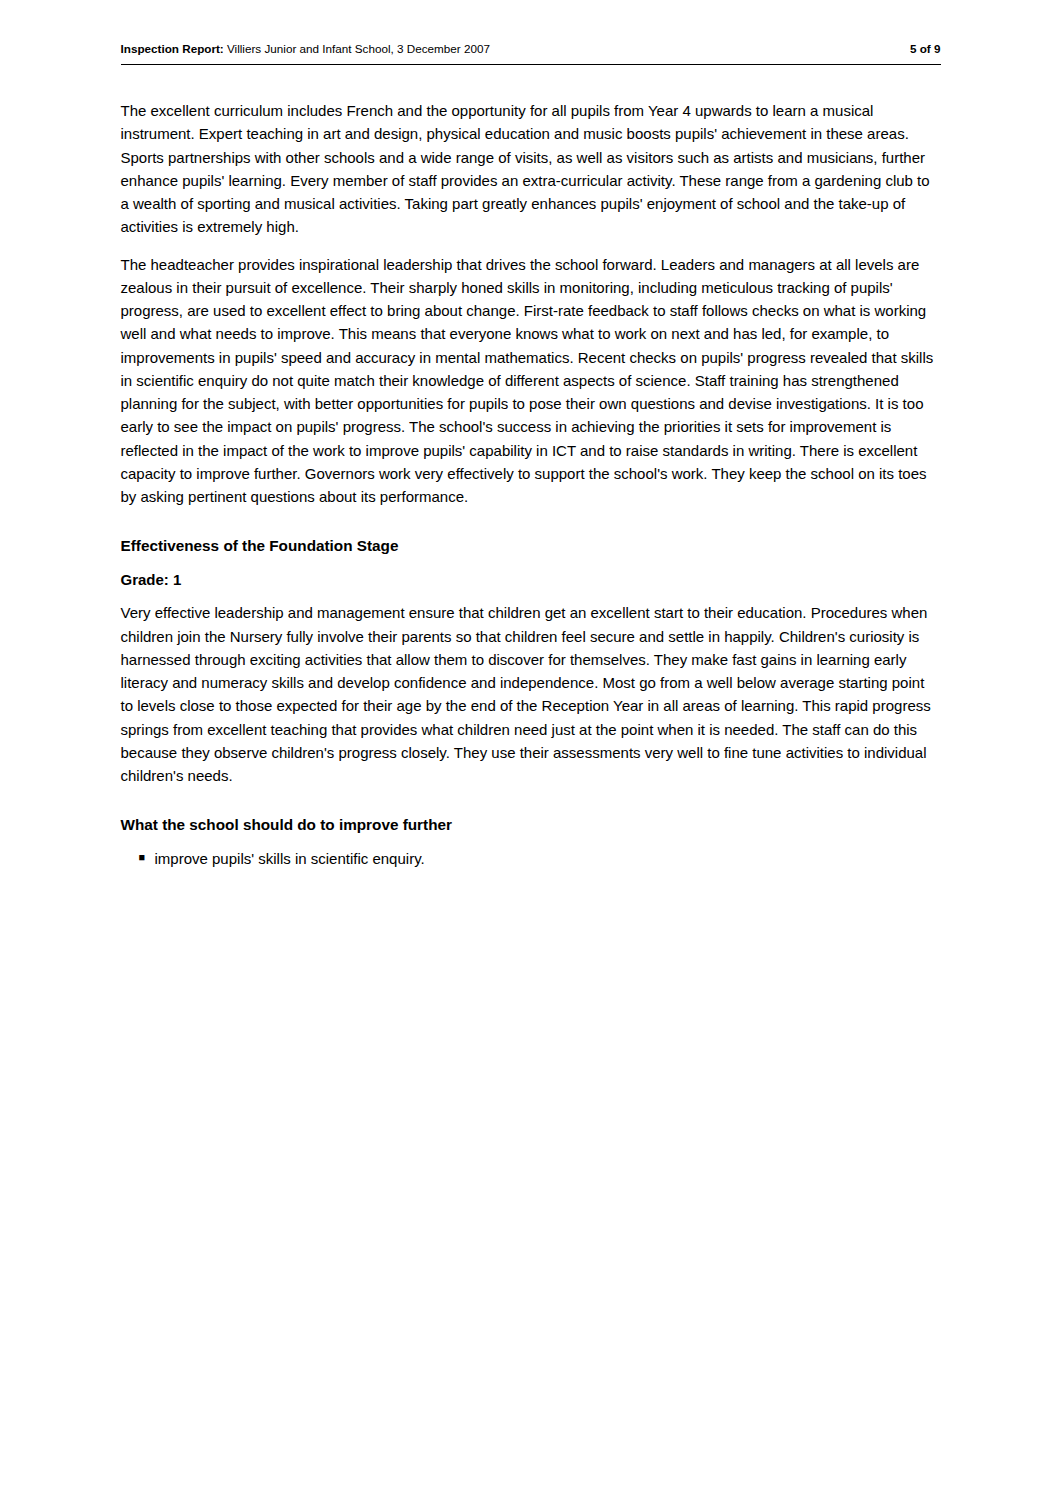Inspection Report: Villiers Junior and Infant School, 3 December 2007
5 of 9
The excellent curriculum includes French and the opportunity for all pupils from Year 4 upwards to learn a musical instrument. Expert teaching in art and design, physical education and music boosts pupils' achievement in these areas. Sports partnerships with other schools and a wide range of visits, as well as visitors such as artists and musicians, further enhance pupils' learning. Every member of staff provides an extra-curricular activity. These range from a gardening club to a wealth of sporting and musical activities. Taking part greatly enhances pupils' enjoyment of school and the take-up of activities is extremely high.
The headteacher provides inspirational leadership that drives the school forward. Leaders and managers at all levels are zealous in their pursuit of excellence. Their sharply honed skills in monitoring, including meticulous tracking of pupils' progress, are used to excellent effect to bring about change. First-rate feedback to staff follows checks on what is working well and what needs to improve. This means that everyone knows what to work on next and has led, for example, to improvements in pupils' speed and accuracy in mental mathematics. Recent checks on pupils' progress revealed that skills in scientific enquiry do not quite match their knowledge of different aspects of science. Staff training has strengthened planning for the subject, with better opportunities for pupils to pose their own questions and devise investigations. It is too early to see the impact on pupils' progress. The school's success in achieving the priorities it sets for improvement is reflected in the impact of the work to improve pupils' capability in ICT and to raise standards in writing. There is excellent capacity to improve further. Governors work very effectively to support the school's work. They keep the school on its toes by asking pertinent questions about its performance.
Effectiveness of the Foundation Stage
Grade: 1
Very effective leadership and management ensure that children get an excellent start to their education. Procedures when children join the Nursery fully involve their parents so that children feel secure and settle in happily. Children's curiosity is harnessed through exciting activities that allow them to discover for themselves. They make fast gains in learning early literacy and numeracy skills and develop confidence and independence. Most go from a well below average starting point to levels close to those expected for their age by the end of the Reception Year in all areas of learning. This rapid progress springs from excellent teaching that provides what children need just at the point when it is needed. The staff can do this because they observe children's progress closely. They use their assessments very well to fine tune activities to individual children's needs.
What the school should do to improve further
improve pupils' skills in scientific enquiry.